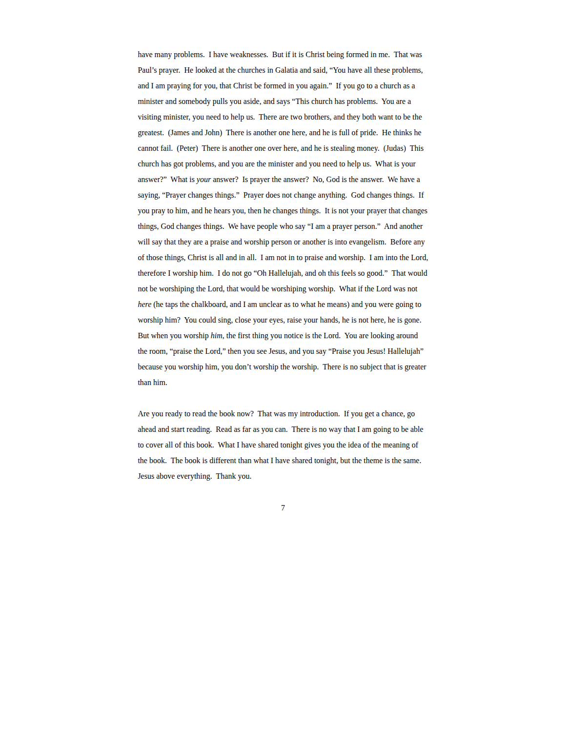have many problems. I have weaknesses. But if it is Christ being formed in me. That was Paul’s prayer. He looked at the churches in Galatia and said, “You have all these problems, and I am praying for you, that Christ be formed in you again.” If you go to a church as a minister and somebody pulls you aside, and says “This church has problems. You are a visiting minister, you need to help us. There are two brothers, and they both want to be the greatest. (James and John) There is another one here, and he is full of pride. He thinks he cannot fail. (Peter) There is another one over here, and he is stealing money. (Judas) This church has got problems, and you are the minister and you need to help us. What is your answer?” What is your answer? Is prayer the answer? No, God is the answer. We have a saying, “Prayer changes things.” Prayer does not change anything. God changes things. If you pray to him, and he hears you, then he changes things. It is not your prayer that changes things, God changes things. We have people who say “I am a prayer person.” And another will say that they are a praise and worship person or another is into evangelism. Before any of those things, Christ is all and in all. I am not in to praise and worship. I am into the Lord, therefore I worship him. I do not go “Oh Hallelujah, and oh this feels so good.” That would not be worshiping the Lord, that would be worshiping worship. What if the Lord was not here (he taps the chalkboard, and I am unclear as to what he means) and you were going to worship him? You could sing, close your eyes, raise your hands, he is not here, he is gone. But when you worship him, the first thing you notice is the Lord. You are looking around the room, “praise the Lord,” then you see Jesus, and you say “Praise you Jesus! Hallelujah” because you worship him, you don’t worship the worship. There is no subject that is greater than him.
Are you ready to read the book now? That was my introduction. If you get a chance, go ahead and start reading. Read as far as you can. There is no way that I am going to be able to cover all of this book. What I have shared tonight gives you the idea of the meaning of the book. The book is different than what I have shared tonight, but the theme is the same. Jesus above everything. Thank you.
7